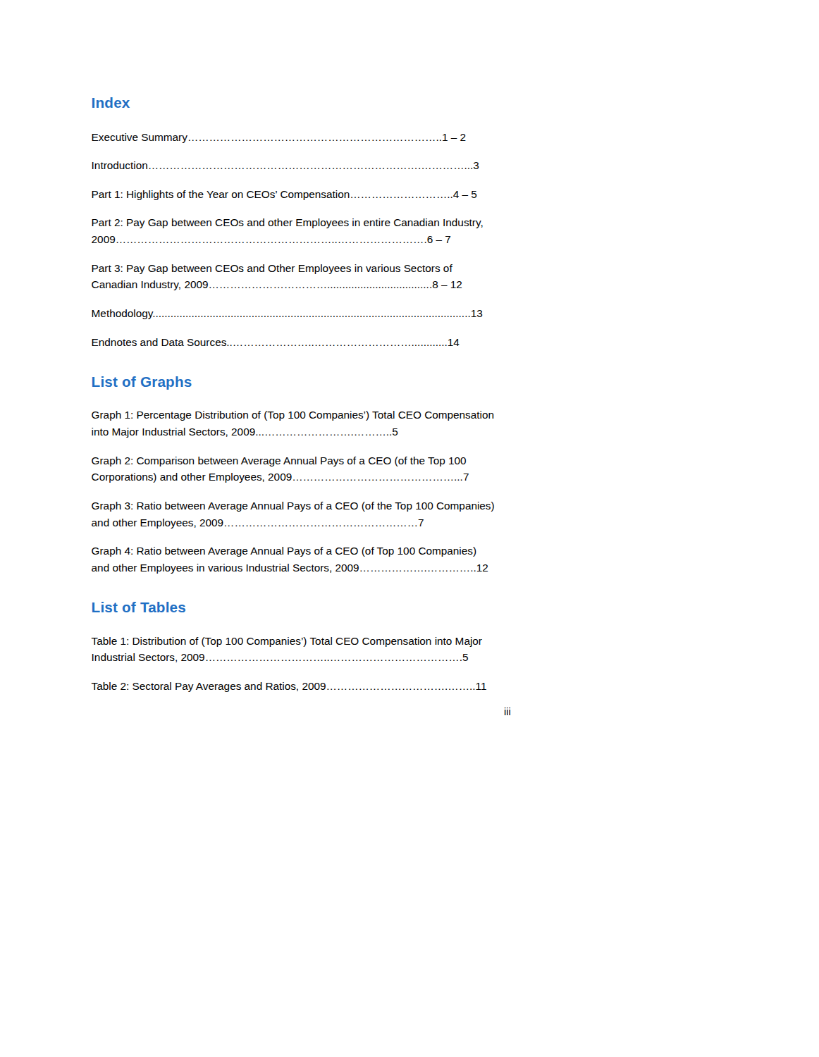Index
Executive Summary……………………………………………………………..1 – 2
Introduction………………………………………………………………….…………...3
Part 1: Highlights of the Year on CEOs’ Compensation………………………..4 – 5
Part 2: Pay Gap between CEOs and other Employees in entire Canadian Industry, 2009……………………………………………………..…………………….6 – 7
Part 3: Pay Gap between CEOs and Other Employees in various Sectors of Canadian Industry, 2009……………………………...................................8 – 12
Methodology..........................................................................................................13
Endnotes and Data Sources..…………………..………………………............14
List of Graphs
Graph 1: Percentage Distribution of (Top 100 Companies’) Total CEO Compensation into Major Industrial Sectors, 2009...…………………….………..5
Graph 2: Comparison between Average Annual Pays of a CEO (of the Top 100 Corporations) and other Employees, 2009………………………………………...7
Graph 3: Ratio between Average Annual Pays of a CEO (of the Top 100 Companies) and other Employees, 2009………………………………………………7
Graph 4: Ratio between Average Annual Pays of a CEO (of Top 100 Companies) and other Employees in various Industrial Sectors, 2009……………….…………..12
List of Tables
Table 1: Distribution of (Top 100 Companies’) Total CEO Compensation into Major Industrial Sectors, 2009……………………………..……………………………….5
Table 2: Sectoral Pay Averages and Ratios, 2009…………………………….……..11
iii